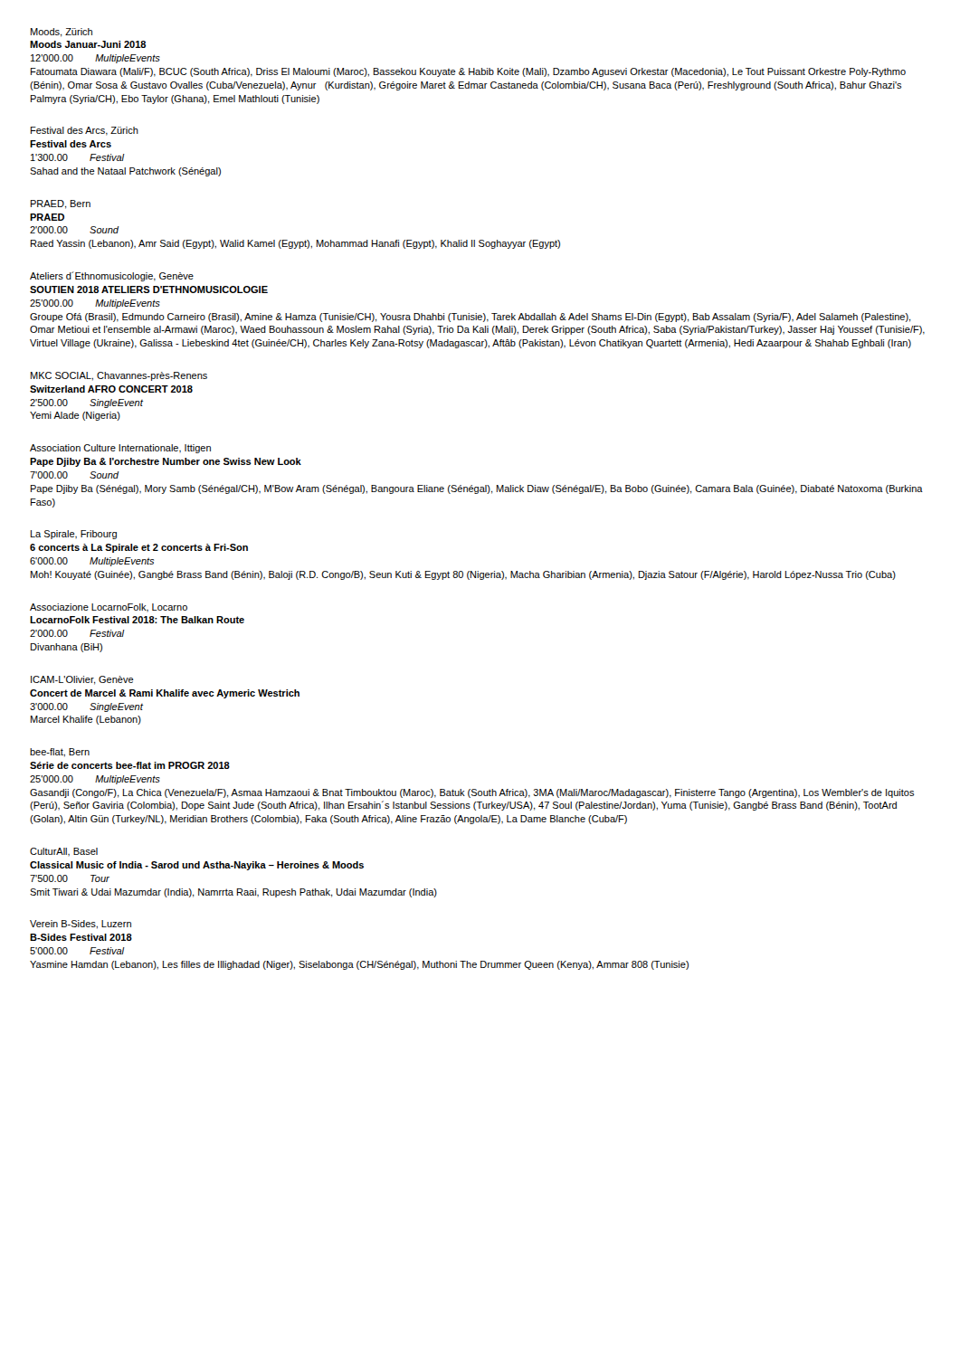Moods, Zürich
Moods Januar-Juni 2018
12'000.00MultipleEvents
Fatoumata Diawara (Mali/F), BCUC (South Africa), Driss El Maloumi (Maroc), Bassekou Kouyate & Habib Koite (Mali), Dzambo Agusevi Orkestar (Macedonia), Le Tout Puissant Orkestre Poly-Rythmo (Bénin), Omar Sosa & Gustavo Ovalles (Cuba/Venezuela), Aynur (Kurdistan), Grégoire Maret & Edmar Castaneda (Colombia/CH), Susana Baca (Perú), Freshlyground (South Africa), Bahur Ghazi's Palmyra (Syria/CH), Ebo Taylor (Ghana), Emel Mathlouti (Tunisie)
Festival des Arcs, Zürich
Festival des Arcs
1'300.00Festival
Sahad and the Nataal Patchwork (Sénégal)
PRAED, Bern
PRAED
2'000.00Sound
Raed Yassin (Lebanon), Amr Said (Egypt), Walid Kamel (Egypt), Mohammad Hanafi (Egypt), Khalid Il Soghayyar (Egypt)
Ateliers d´Ethnomusicologie, Genève
SOUTIEN 2018 ATELIERS D'ETHNOMUSICOLOGIE
25'000.00MultipleEvents
Groupe Ofá (Brasil), Edmundo Carneiro (Brasil), Amine & Hamza (Tunisie/CH), Yousra Dhahbi (Tunisie), Tarek Abdallah & Adel Shams El-Din (Egypt), Bab Assalam (Syria/F), Adel Salameh (Palestine), Omar Metioui et l'ensemble al-Armawi (Maroc), Waed Bouhassoun & Moslem Rahal (Syria), Trio Da Kali (Mali), Derek Gripper (South Africa), Saba (Syria/Pakistan/Turkey), Jasser Haj Youssef (Tunisie/F), Virtuel Village (Ukraine), Galissa - Liebeskind 4tet (Guinée/CH), Charles Kely Zana-Rotsy (Madagascar), Aftâb (Pakistan), Lévon Chatikyan Quartett (Armenia), Hedi Azaarpour & Shahab Eghbali (Iran)
MKC SOCIAL, Chavannes-près-Renens
Switzerland AFRO CONCERT 2018
2'500.00SingleEvent
Yemi Alade (Nigeria)
Association Culture Internationale, Ittigen
Pape Djiby Ba & l'orchestre Number one Swiss New Look
7'000.00Sound
Pape Djiby Ba (Sénégal), Mory Samb (Sénégal/CH), M'Bow Aram (Sénégal), Bangoura Eliane (Sénégal), Malick Diaw (Sénégal/E), Ba Bobo (Guinée), Camara Bala (Guinée), Diabaté Natoxoma (Burkina Faso)
La Spirale, Fribourg
6 concerts à La Spirale et 2 concerts à Fri-Son
6'000.00MultipleEvents
Moh! Kouyaté (Guinée), Gangbé Brass Band (Bénin), Baloji (R.D. Congo/B), Seun Kuti & Egypt 80 (Nigeria), Macha Gharibian (Armenia), Djazia Satour (F/Algérie), Harold López-Nussa Trio (Cuba)
Associazione LocarnoFolk, Locarno
LocarnoFolk Festival 2018: The Balkan Route
2'000.00Festival
Divanhana (BiH)
ICAM-L'Olivier, Genève
Concert de Marcel & Rami Khalife avec Aymeric Westrich
3'000.00SingleEvent
Marcel Khalife (Lebanon)
bee-flat, Bern
Série de concerts bee-flat im PROGR 2018
25'000.00MultipleEvents
Gasandji (Congo/F), La Chica (Venezuela/F), Asmaa Hamzaoui & Bnat Timbouktou (Maroc), Batuk (South Africa), 3MA (Mali/Maroc/Madagascar), Finisterre Tango (Argentina), Los Wembler's de Iquitos (Perú), Señor Gaviria (Colombia), Dope Saint Jude (South Africa), Ilhan Ersahin´s Istanbul Sessions (Turkey/USA), 47 Soul (Palestine/Jordan), Yuma (Tunisie), Gangbé Brass Band (Bénin), TootArd (Golan), Altin Gün (Turkey/NL), Meridian Brothers (Colombia), Faka (South Africa), Aline Frazão (Angola/E), La Dame Blanche (Cuba/F)
CulturAll, Basel
Classical Music of India - Sarod und Astha-Nayika – Heroines & Moods
7'500.00Tour
Smit Tiwari & Udai Mazumdar (India), Namrrta Raai, Rupesh Pathak, Udai Mazumdar (India)
Verein B-Sides, Luzern
B-Sides Festival 2018
5'000.00Festival
Yasmine Hamdan (Lebanon), Les filles de Illighadad (Niger), Siselabonga (CH/Sénégal), Muthoni The Drummer Queen (Kenya), Ammar 808 (Tunisie)